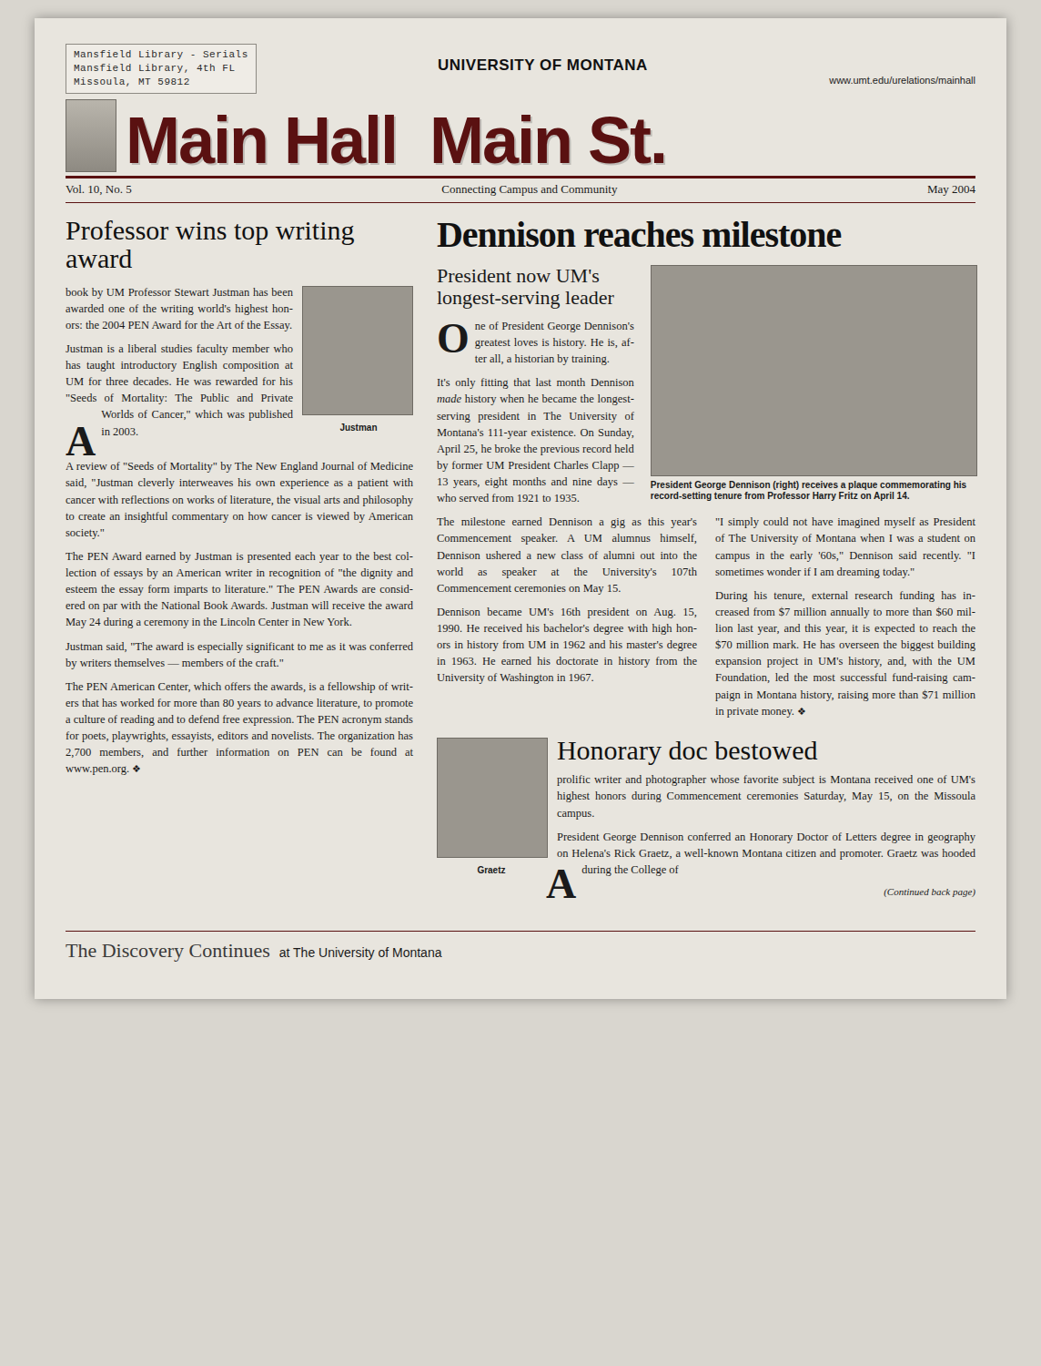Mansfield Library - Serials
Mansfield Library, 4th FL
Missoula, MT 59812
UNIVERSITY OF MONTANA
www.umt.edu/urelations/mainhall
Main Hall Main St.
Vol. 10, No. 5 Connecting Campus and Community May 2004
Professor wins top writing award
Justman
A book by UM Professor Stewart Justman has been awarded one of the writing world's highest honors: the 2004 PEN Award for the Art of the Essay.
Justman is a liberal studies faculty member who has taught introductory English composition at UM for three decades. He was rewarded for his "Seeds of Mortality: The Public and Private Worlds of Cancer," which was published in 2003.
A review of "Seeds of Mortality" by The New England Journal of Medicine said, "Justman cleverly interweaves his own experience as a patient with cancer with reflections on works of literature, the visual arts and philosophy to create an insightful commentary on how cancer is viewed by American society."
The PEN Award earned by Justman is presented each year to the best collection of essays by an American writer in recognition of "the dignity and esteem the essay form imparts to literature." The PEN Awards are considered on par with the National Book Awards. Justman will receive the award May 24 during a ceremony in the Lincoln Center in New York.
Justman said, "The award is especially significant to me as it was conferred by writers themselves — members of the craft."
The PEN American Center, which offers the awards, is a fellowship of writers that has worked for more than 80 years to advance literature, to promote a culture of reading and to defend free expression. The PEN acronym stands for poets, playwrights, essayists, editors and novelists. The organization has 2,700 members, and further information on PEN can be found at www.pen.org. ❖
Dennison reaches milestone
President now UM's longest-serving leader
One of President George Dennison's greatest loves is history. He is, after all, a historian by training.
It's only fitting that last month Dennison made history when he became the longest-serving president in The University of Montana's 111-year existence. On Sunday, April 25, he broke the previous record held by former UM President Charles Clapp — 13 years, eight months and nine days — who served from 1921 to 1935.
President George Dennison (right) receives a plaque commemorating his record-setting tenure from Professor Harry Fritz on April 14.
The milestone earned Dennison a gig as this year's Commencement speaker. A UM alumnus himself, Dennison ushered a new class of alumni out into the world as speaker at the University's 107th Commencement ceremonies on May 15.
Dennison became UM's 16th president on Aug. 15, 1990. He received his bachelor's degree with high honors in history from UM in 1962 and his master's degree in 1963. He earned his doctorate in history from the University of Washington in 1967.
"I simply could not have imagined myself as President of The University of Montana when I was a student on campus in the early '60s," Dennison said recently. "I sometimes wonder if I am dreaming today."
During his tenure, external research funding has increased from $7 million annually to more than $60 million last year, and this year, it is expected to reach the $70 million mark. He has overseen the biggest building expansion project in UM's history, and, with the UM Foundation, led the most successful fund-raising campaign in Montana history, raising more than $71 million in private money. ❖
Graetz
Honorary doc bestowed
A prolific writer and photographer whose favorite subject is Montana received one of UM's highest honors during Commencement ceremonies Saturday, May 15, on the Missoula campus.
President George Dennison conferred an Honorary Doctor of Letters degree in geography on Helena's Rick Graetz, a well-known Montana citizen and promoter. Graetz was hooded during the College of
(Continued back page)
The Discovery Continues at The University of Montana